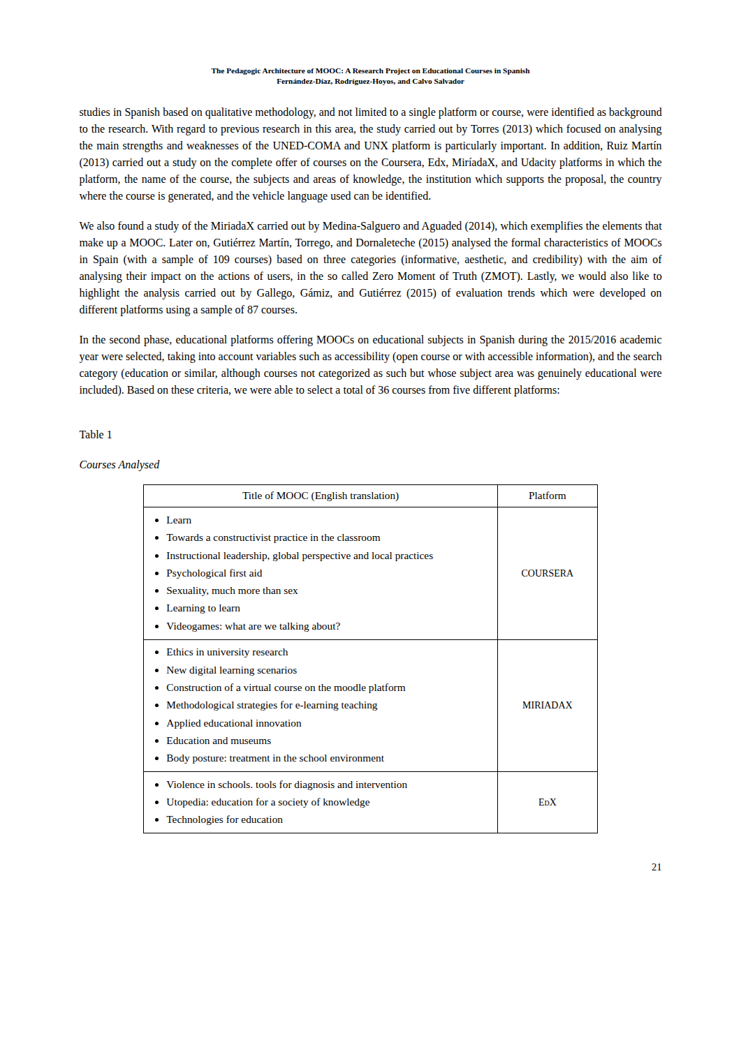The Pedagogic Architecture of MOOC: A Research Project on Educational Courses in Spanish
Fernández-Díaz, Rodríguez-Hoyos, and Calvo Salvador
studies in Spanish based on qualitative methodology, and not limited to a single platform or course, were identified as background to the research. With regard to previous research in this area, the study carried out by Torres (2013) which focused on analysing the main strengths and weaknesses of the UNED-COMA and UNX platform is particularly important. In addition, Ruiz Martín (2013) carried out a study on the complete offer of courses on the Coursera, Edx, MiríadaX, and Udacity platforms in which the platform, the name of the course, the subjects and areas of knowledge, the institution which supports the proposal, the country where the course is generated, and the vehicle language used can be identified.
We also found a study of the MiriadaX carried out by Medina-Salguero and Aguaded (2014), which exemplifies the elements that make up a MOOC. Later on, Gutiérrez Martín, Torrego, and Dornaleteche (2015) analysed the formal characteristics of MOOCs in Spain (with a sample of 109 courses) based on three categories (informative, aesthetic, and credibility) with the aim of analysing their impact on the actions of users, in the so called Zero Moment of Truth (ZMOT). Lastly, we would also like to highlight the analysis carried out by Gallego, Gámiz, and Gutiérrez (2015) of evaluation trends which were developed on different platforms using a sample of 87 courses.
In the second phase, educational platforms offering MOOCs on educational subjects in Spanish during the 2015/2016 academic year were selected, taking into account variables such as accessibility (open course or with accessible information), and the search category (education or similar, although courses not categorized as such but whose subject area was genuinely educational were included). Based on these criteria, we were able to select a total of 36 courses from five different platforms:
Table 1
Courses Analysed
| Title of MOOC (English translation) | Platform |
| --- | --- |
| Learn Towards a constructivist practice in the classroom Instructional leadership, global perspective and local practices Psychological first aid Sexuality, much more than sex Learning to learn Videogames: what are we talking about? | COURSERA |
| Ethics in university research New digital learning scenarios Construction of a virtual course on the moodle platform Methodological strategies for e-learning teaching Applied educational innovation Education and museums Body posture: treatment in the school environment | MIRIADAX |
| Violence in schools. tools for diagnosis and intervention Utopedia: education for a society of knowledge Technologies for education | EdX |
21